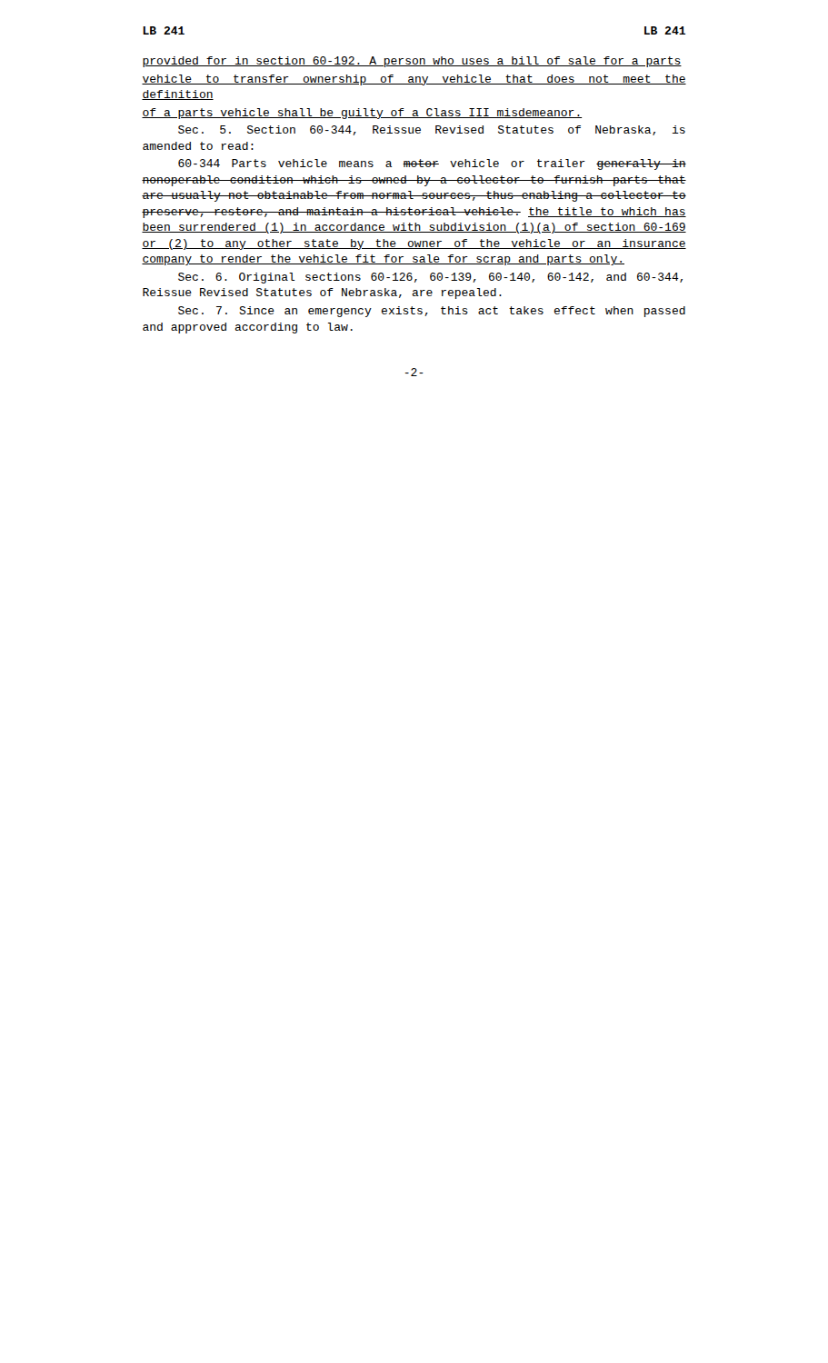LB 241 LB 241
provided for in section 60-192. A person who uses a bill of sale for a parts
vehicle to transfer ownership of any vehicle that does not meet the definition
of a parts vehicle shall be guilty of a Class III misdemeanor.
Sec. 5. Section 60-344, Reissue Revised Statutes of Nebraska, is amended to read:
60-344 Parts vehicle means a motor vehicle or trailer generally in nonoperable condition which is owned by a collector to furnish parts that are usually not obtainable from normal sources, thus enabling a collector to preserve, restore, and maintain a historical vehicle. the title to which has been surrendered (1) in accordance with subdivision (1)(a) of section 60-169 or (2) to any other state by the owner of the vehicle or an insurance company to render the vehicle fit for sale for scrap and parts only.
Sec. 6. Original sections 60-126, 60-139, 60-140, 60-142, and 60-344, Reissue Revised Statutes of Nebraska, are repealed.
Sec. 7. Since an emergency exists, this act takes effect when passed and approved according to law.
-2-